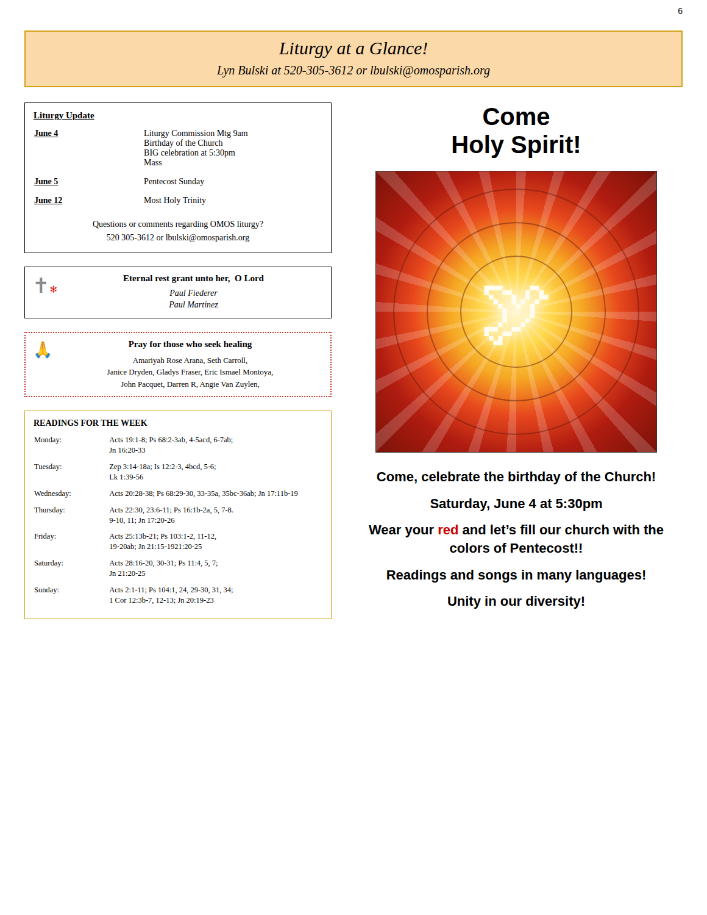6
Liturgy at a Glance!
Lyn Bulski at 520-305-3612 or lbulski@omosparish.org
Liturgy Update
| June 4 | Liturgy Commission Mtg 9am Birthday of the Church BIG celebration at 5:30pm Mass |
| June 5 | Pentecost Sunday |
| June 12 | Most Holy Trinity |
Questions or comments regarding OMOS liturgy?
520 305-3612 or lbulski@omosparish.org
✝❄
Eternal rest grant unto her, O Lord
Paul Fiederer
Paul Martinez
🙏
Pray for those who seek healing
Amariyah Rose Arana, Seth Carroll,
Janice Dryden, Gladys Fraser, Eric Ismael Montoya,
John Pacquet, Darren R, Angie Van Zuylen,
READINGS FOR THE WEEK
| Monday: | Acts 19:1-8; Ps 68:2-3ab, 4-5acd, 6-7ab; Jn 16:20-33 |
| Tuesday: | Zep 3:14-18a; Is 12:2-3, 4bcd, 5-6; Lk 1:39-56 |
| Wednesday: | Acts 20:28-38; Ps 68:29-30, 33-35a, 35bc-36ab; Jn 17:11b-19 |
| Thursday: | Acts 22:30, 23:6-11; Ps 16:1b-2a, 5, 7-8. 9-10, 11; Jn 17:20-26 |
| Friday: | Acts 25:13b-21; Ps 103:1-2, 11-12, 19-20ab; Jn 21:15-1921:20-25 |
| Saturday: | Acts 28:16-20, 30-31; Ps 11:4, 5, 7; Jn 21:20-25 |
| Sunday: | Acts 2:1-11; Ps 104:1, 24, 29-30, 31, 34; 1 Cor 12:3b-7, 12-13; Jn 20:19-23 |
Come
Holy Spirit!
🕊
Come, celebrate the birthday of the Church!
Saturday, June 4 at 5:30pm
Wear your red and let’s fill our church with the colors of Pentecost!!
Readings and songs in many languages!
Unity in our diversity!